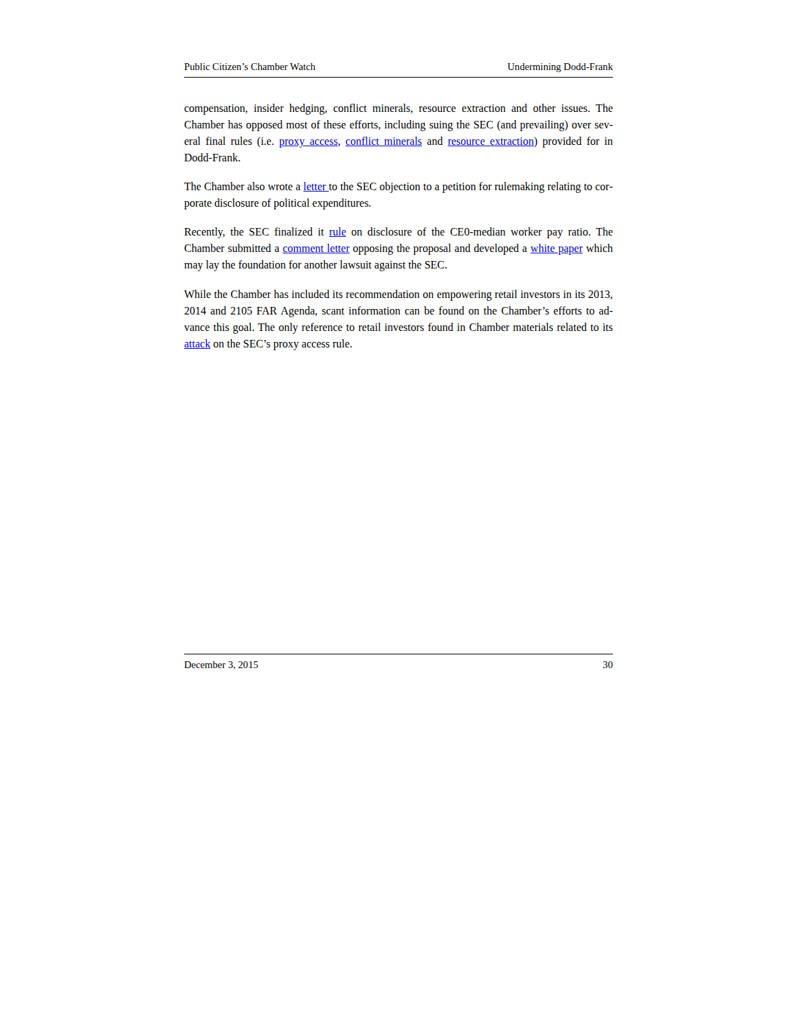Public Citizen’s Chamber Watch Undermining Dodd-Frank
compensation, insider hedging, conflict minerals, resource extraction and other issues. The Chamber has opposed most of these efforts, including suing the SEC (and prevailing) over several final rules (i.e. proxy access, conflict minerals and resource extraction) provided for in Dodd-Frank.
The Chamber also wrote a letter to the SEC objection to a petition for rulemaking relating to corporate disclosure of political expenditures.
Recently, the SEC finalized it rule on disclosure of the CE0-median worker pay ratio. The Chamber submitted a comment letter opposing the proposal and developed a white paper which may lay the foundation for another lawsuit against the SEC.
While the Chamber has included its recommendation on empowering retail investors in its 2013, 2014 and 2105 FAR Agenda, scant information can be found on the Chamber’s efforts to advance this goal. The only reference to retail investors found in Chamber materials related to its attack on the SEC’s proxy access rule.
December 3, 2015 30